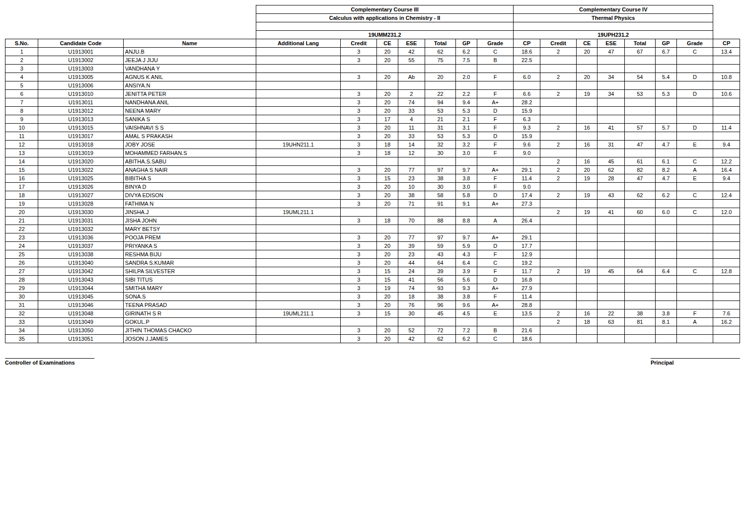| | | | Complementary Course III | Complementary Course IV |
| --- | --- | --- | --- | --- |
| Calculus with applications in Chemistry - II | Thermal Physics |
| 19UMM231.2 | 19UPH231.2 |
| S.No. | Candidate Code | Name | Additional Lang | Credit | CE | ESE | Total | GP | Grade | CP | Credit | CE | ESE | Total | GP | Grade | CP |
| 1 | U1913001 | ANJU.B | | 3 | 20 | 42 | 62 | 6.2 | C | 18.6 | 2 | 20 | 47 | 67 | 6.7 | C | 13.4 |
| 2 | U1913002 | JEEJA J JIJU | | 3 | 20 | 55 | 75 | 7.5 | B | 22.5 | | | | | | | |
| 3 | U1913003 | VANDHANA Y | | | | | | | | | | | | | | | |
| 4 | U1913005 | AGNUS K ANIL | | 3 | 20 | Ab | 20 | 2.0 | F | 6.0 | 2 | 20 | 34 | 54 | 5.4 | D | 10.8 |
| 5 | U1913006 | ANSIYA.N | | | | | | | | | | | | | | | |
| 6 | U1913010 | JENITTA PETER | | 3 | 20 | 2 | 22 | 2.2 | F | 6.6 | 2 | 19 | 34 | 53 | 5.3 | D | 10.6 |
| 7 | U1913011 | NANDHANA ANIL | | 3 | 20 | 74 | 94 | 9.4 | A+ | 28.2 | | | | | | | |
| 8 | U1913012 | NEENA MARY | | 3 | 20 | 33 | 53 | 5.3 | D | 15.9 | | | | | | | |
| 9 | U1913013 | SANIKA S | | 3 | 17 | 4 | 21 | 2.1 | F | 6.3 | | | | | | | |
| 10 | U1913015 | VAISHNAVI S S | | 3 | 20 | 11 | 31 | 3.1 | F | 9.3 | 2 | 16 | 41 | 57 | 5.7 | D | 11.4 |
| 11 | U1913017 | AMAL S PRAKASH | | 3 | 20 | 33 | 53 | 5.3 | D | 15.9 | | | | | | | |
| 12 | U1913018 | JOBY JOSE | 19UHN211.1 | 3 | 18 | 14 | 32 | 3.2 | F | 9.6 | 2 | 16 | 31 | 47 | 4.7 | E | 9.4 |
| 13 | U1913019 | MOHAMMED FARHAN.S | | 3 | 18 | 12 | 30 | 3.0 | F | 9.0 | | | | | | | |
| 14 | U1913020 | ABITHA.S.SABU | | | | | | | | | 2 | 16 | 45 | 61 | 6.1 | C | 12.2 |
| 15 | U1913022 | ANAGHA S NAIR | | 3 | 20 | 77 | 97 | 9.7 | A+ | 29.1 | 2 | 20 | 62 | 82 | 8.2 | A | 16.4 |
| 16 | U1913025 | BIBITHA S | | 3 | 15 | 23 | 38 | 3.8 | F | 11.4 | 2 | 19 | 28 | 47 | 4.7 | E | 9.4 |
| 17 | U1913026 | BINYA D | | 3 | 20 | 10 | 30 | 3.0 | F | 9.0 | | | | | | | |
| 18 | U1913027 | DIVYA EDISON | | 3 | 20 | 38 | 58 | 5.8 | D | 17.4 | 2 | 19 | 43 | 62 | 6.2 | C | 12.4 |
| 19 | U1913028 | FATHIMA N | | 3 | 20 | 71 | 91 | 9.1 | A+ | 27.3 | | | | | | | |
| 20 | U1913030 | JINSHA.J | 19UML211.1 | | | | | | | | 2 | 19 | 41 | 60 | 6.0 | C | 12.0 |
| 21 | U1913031 | JISHA JOHN | | 3 | 18 | 70 | 88 | 8.8 | A | 26.4 | | | | | | | |
| 22 | U1913032 | MARY BETSY | | | | | | | | | | | | | | | |
| 23 | U1913036 | POOJA PREM | | 3 | 20 | 77 | 97 | 9.7 | A+ | 29.1 | | | | | | | |
| 24 | U1913037 | PRIYANKA S | | 3 | 20 | 39 | 59 | 5.9 | D | 17.7 | | | | | | | |
| 25 | U1913038 | RESHMA BIJU | | 3 | 20 | 23 | 43 | 4.3 | F | 12.9 | | | | | | | |
| 26 | U1913040 | SANDRA S.KUMAR | | 3 | 20 | 44 | 64 | 6.4 | C | 19.2 | | | | | | | |
| 27 | U1913042 | SHILPA SILVESTER | | 3 | 15 | 24 | 39 | 3.9 | F | 11.7 | 2 | 19 | 45 | 64 | 6.4 | C | 12.8 |
| 28 | U1913043 | SIBI TITUS | | 3 | 15 | 41 | 56 | 5.6 | D | 16.8 | | | | | | | |
| 29 | U1913044 | SMITHA MARY | | 3 | 19 | 74 | 93 | 9.3 | A+ | 27.9 | | | | | | | |
| 30 | U1913045 | SONA.S | | 3 | 20 | 18 | 38 | 3.8 | F | 11.4 | | | | | | | |
| 31 | U1913046 | TEENA PRASAD | | 3 | 20 | 76 | 96 | 9.6 | A+ | 28.8 | | | | | | | |
| 32 | U1913048 | GIRINATH S R | 19UML211.1 | 3 | 15 | 30 | 45 | 4.5 | E | 13.5 | 2 | 16 | 22 | 38 | 3.8 | F | 7.6 |
| 33 | U1913049 | GOKUL.P | | | | | | | | | 2 | 18 | 63 | 81 | 8.1 | A | 16.2 |
| 34 | U1913050 | JITHIN THOMAS CHACKO | | 3 | 20 | 52 | 72 | 7.2 | B | 21.6 | | | | | | | |
| 35 | U1913051 | JOSON J.JAMES | | 3 | 20 | 42 | 62 | 6.2 | C | 18.6 | | | | | | | |
Controller of Examinations
Principal